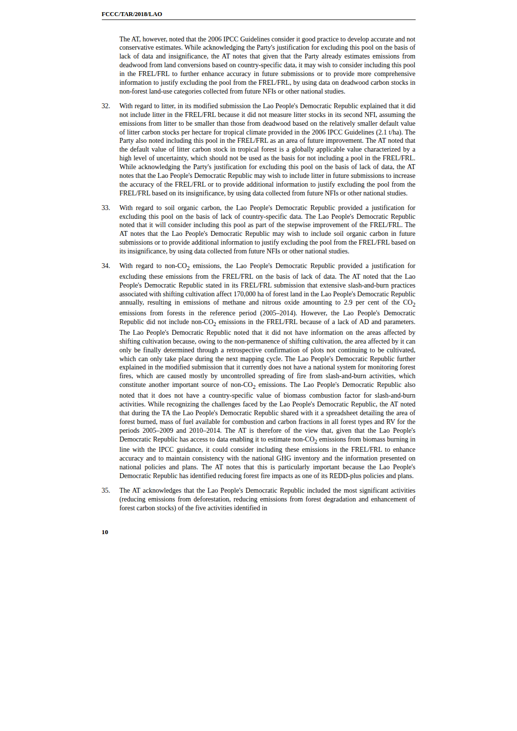FCCC/TAR/2018/LAO
The AT, however, noted that the 2006 IPCC Guidelines consider it good practice to develop accurate and not conservative estimates. While acknowledging the Party's justification for excluding this pool on the basis of lack of data and insignificance, the AT notes that given that the Party already estimates emissions from deadwood from land conversions based on country-specific data, it may wish to consider including this pool in the FREL/FRL to further enhance accuracy in future submissions or to provide more comprehensive information to justify excluding the pool from the FREL/FRL, by using data on deadwood carbon stocks in non-forest land-use categories collected from future NFIs or other national studies.
32.
With regard to litter, in its modified submission the Lao People's Democratic Republic explained that it did not include litter in the FREL/FRL because it did not measure litter stocks in its second NFI, assuming the emissions from litter to be smaller than those from deadwood based on the relatively smaller default value of litter carbon stocks per hectare for tropical climate provided in the 2006 IPCC Guidelines (2.1 t/ha). The Party also noted including this pool in the FREL/FRL as an area of future improvement. The AT noted that the default value of litter carbon stock in tropical forest is a globally applicable value characterized by a high level of uncertainty, which should not be used as the basis for not including a pool in the FREL/FRL. While acknowledging the Party's justification for excluding this pool on the basis of lack of data, the AT notes that the Lao People's Democratic Republic may wish to include litter in future submissions to increase the accuracy of the FREL/FRL or to provide additional information to justify excluding the pool from the FREL/FRL based on its insignificance, by using data collected from future NFIs or other national studies.
33.
With regard to soil organic carbon, the Lao People's Democratic Republic provided a justification for excluding this pool on the basis of lack of country-specific data. The Lao People's Democratic Republic noted that it will consider including this pool as part of the stepwise improvement of the FREL/FRL. The AT notes that the Lao People's Democratic Republic may wish to include soil organic carbon in future submissions or to provide additional information to justify excluding the pool from the FREL/FRL based on its insignificance, by using data collected from future NFIs or other national studies.
34.
With regard to non-CO2 emissions, the Lao People's Democratic Republic provided a justification for excluding these emissions from the FREL/FRL on the basis of lack of data. The AT noted that the Lao People's Democratic Republic stated in its FREL/FRL submission that extensive slash-and-burn practices associated with shifting cultivation affect 170,000 ha of forest land in the Lao People's Democratic Republic annually, resulting in emissions of methane and nitrous oxide amounting to 2.9 per cent of the CO2 emissions from forests in the reference period (2005–2014). However, the Lao People's Democratic Republic did not include non-CO2 emissions in the FREL/FRL because of a lack of AD and parameters. The Lao People's Democratic Republic noted that it did not have information on the areas affected by shifting cultivation because, owing to the non-permanence of shifting cultivation, the area affected by it can only be finally determined through a retrospective confirmation of plots not continuing to be cultivated, which can only take place during the next mapping cycle. The Lao People's Democratic Republic further explained in the modified submission that it currently does not have a national system for monitoring forest fires, which are caused mostly by uncontrolled spreading of fire from slash-and-burn activities, which constitute another important source of non-CO2 emissions. The Lao People's Democratic Republic also noted that it does not have a country-specific value of biomass combustion factor for slash-and-burn activities. While recognizing the challenges faced by the Lao People's Democratic Republic, the AT noted that during the TA the Lao People's Democratic Republic shared with it a spreadsheet detailing the area of forest burned, mass of fuel available for combustion and carbon fractions in all forest types and RV for the periods 2005–2009 and 2010–2014. The AT is therefore of the view that, given that the Lao People's Democratic Republic has access to data enabling it to estimate non-CO2 emissions from biomass burning in line with the IPCC guidance, it could consider including these emissions in the FREL/FRL to enhance accuracy and to maintain consistency with the national GHG inventory and the information presented on national policies and plans. The AT notes that this is particularly important because the Lao People's Democratic Republic has identified reducing forest fire impacts as one of its REDD-plus policies and plans.
35.
The AT acknowledges that the Lao People's Democratic Republic included the most significant activities (reducing emissions from deforestation, reducing emissions from forest degradation and enhancement of forest carbon stocks) of the five activities identified in
10